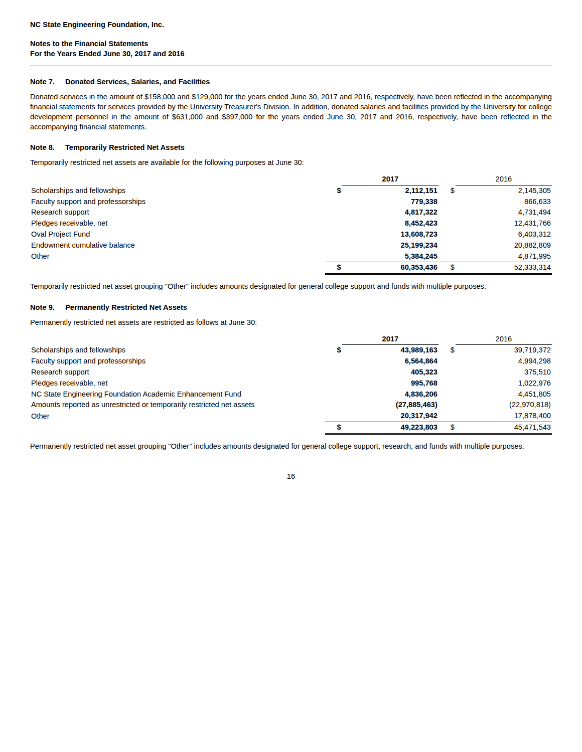NC State Engineering Foundation, Inc.
Notes to the Financial Statements
For the Years Ended June 30, 2017 and 2016
Note 7. Donated Services, Salaries, and Facilities
Donated services in the amount of $158,000 and $129,000 for the years ended June 30, 2017 and 2016, respectively, have been reflected in the accompanying financial statements for services provided by the University Treasurer's Division. In addition, donated salaries and facilities provided by the University for college development personnel in the amount of $631,000 and $397,000 for the years ended June 30, 2017 and 2016, respectively, have been reflected in the accompanying financial statements.
Note 8. Temporarily Restricted Net Assets
Temporarily restricted net assets are available for the following purposes at June 30:
| | | 2017 | | 2016 |
| Scholarships and fellowships | $ | 2,112,151 | $ | 2,145,305 |
| Faculty support and professorships | | 779,338 | | 866,633 |
| Research support | | 4,817,322 | | 4,731,494 |
| Pledges receivable, net | | 8,452,423 | | 12,431,766 |
| Oval Project Fund | | 13,608,723 | | 6,403,312 |
| Endowment cumulative balance | | 25,199,234 | | 20,882,809 |
| Other | | 5,384,245 | | 4,871,995 |
| | $ | 60,353,436 | $ | 52,333,314 |
Temporarily restricted net asset grouping "Other" includes amounts designated for general college support and funds with multiple purposes.
Note 9. Permanently Restricted Net Assets
Permanently restricted net assets are restricted as follows at June 30:
| | | 2017 | | 2016 |
| Scholarships and fellowships | $ | 43,989,163 | $ | 39,719,372 |
| Faculty support and professorships | | 6,564,864 | | 4,994,298 |
| Research support | | 405,323 | | 375,510 |
| Pledges receivable, net | | 995,768 | | 1,022,976 |
| NC State Engineering Foundation Academic Enhancement Fund | | 4,836,206 | | 4,451,805 |
| Amounts reported as unrestricted or temporarily restricted net assets | | (27,885,463) | | (22,970,818) |
| Other | | 20,317,942 | | 17,878,400 |
| | $ | 49,223,803 | $ | 45,471,543 |
Permanently restricted net asset grouping "Other" includes amounts designated for general college support, research, and funds with multiple purposes.
16